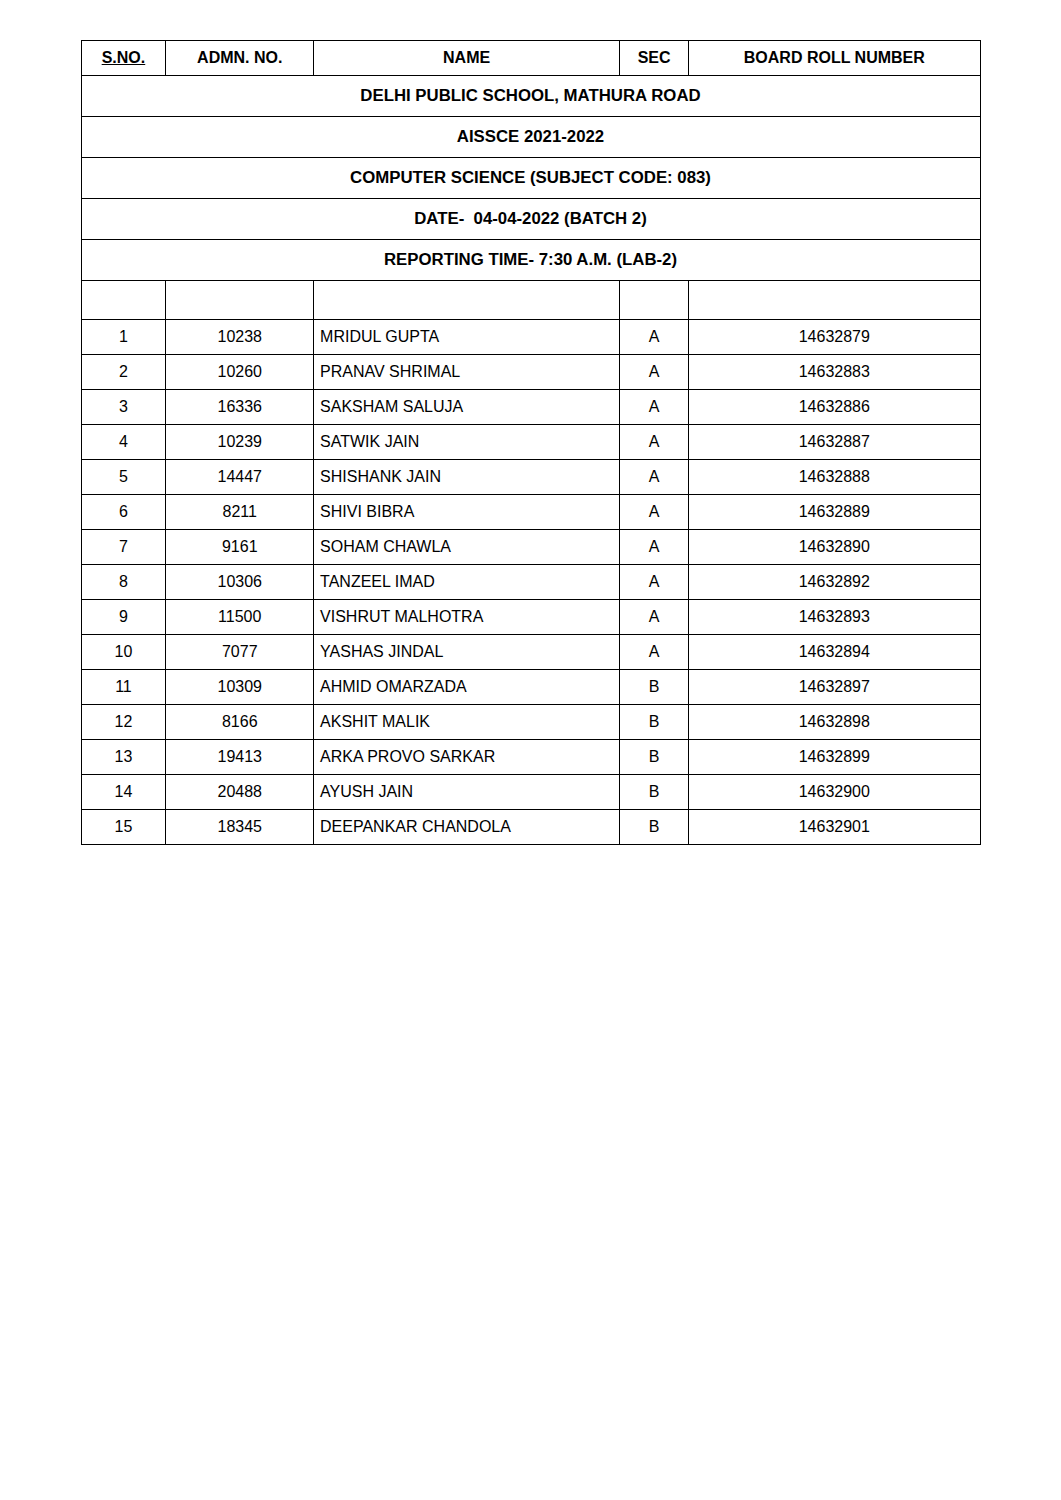| DELHI PUBLIC SCHOOL, MATHURA ROAD |
| AISSCE 2021-2022 |
| COMPUTER SCIENCE (SUBJECT CODE: 083) |
| DATE- 04-04-2022 (BATCH 2) |
| REPORTING TIME- 7:30 A.M. (LAB-2) |
| S.NO. | ADMN. NO. | NAME | SEC | BOARD ROLL NUMBER |
| 1 | 10238 | MRIDUL GUPTA | A | 14632879 |
| 2 | 10260 | PRANAV SHRIMAL | A | 14632883 |
| 3 | 16336 | SAKSHAM SALUJA | A | 14632886 |
| 4 | 10239 | SATWIK JAIN | A | 14632887 |
| 5 | 14447 | SHISHANK JAIN | A | 14632888 |
| 6 | 8211 | SHIVI BIBRA | A | 14632889 |
| 7 | 9161 | SOHAM CHAWLA | A | 14632890 |
| 8 | 10306 | TANZEEL IMAD | A | 14632892 |
| 9 | 11500 | VISHRUT MALHOTRA | A | 14632893 |
| 10 | 7077 | YASHAS JINDAL | A | 14632894 |
| 11 | 10309 | AHMID OMARZADA | B | 14632897 |
| 12 | 8166 | AKSHIT MALIK | B | 14632898 |
| 13 | 19413 | ARKA PROVO SARKAR | B | 14632899 |
| 14 | 20488 | AYUSH JAIN | B | 14632900 |
| 15 | 18345 | DEEPANKAR CHANDOLA | B | 14632901 |